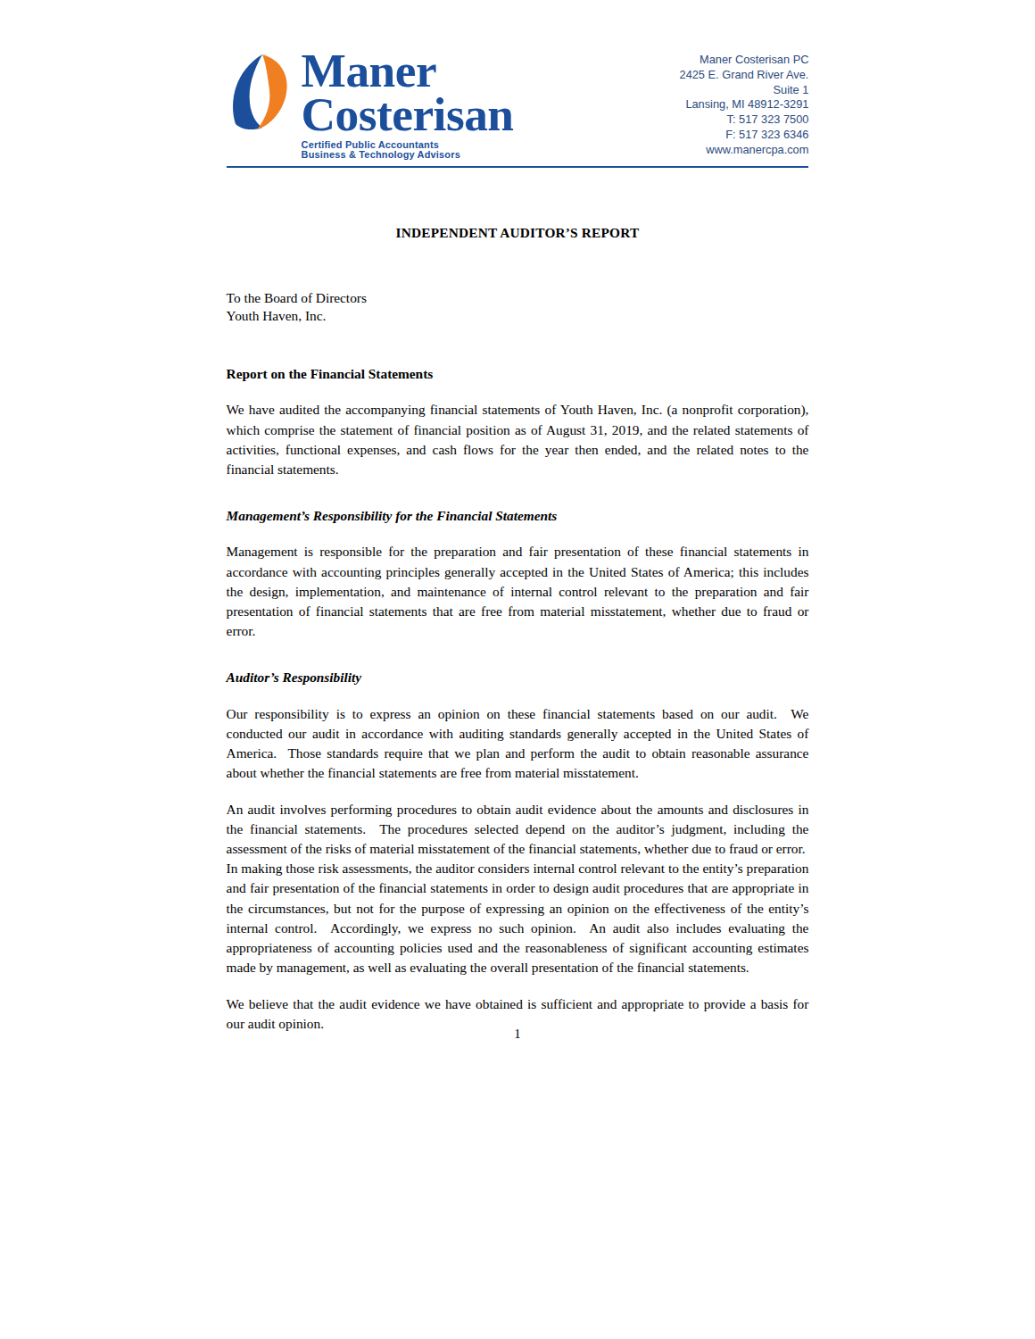Maner
Costerisan
Certified Public Accountants
Business & Technology Advisors
Maner Costerisan PC
2425 E. Grand River Ave.
Suite 1
Lansing, MI 48912-3291
T: 517 323 7500
F: 517 323 6346
www.manercpa.com
INDEPENDENT AUDITOR’S REPORT
To the Board of Directors
Youth Haven, Inc.
Report on the Financial Statements
We have audited the accompanying financial statements of Youth Haven, Inc. (a nonprofit corporation), which comprise the statement of financial position as of August 31, 2019, and the related statements of activities, functional expenses, and cash flows for the year then ended, and the related notes to the financial statements.
Management’s Responsibility for the Financial Statements
Management is responsible for the preparation and fair presentation of these financial statements in accordance with accounting principles generally accepted in the United States of America; this includes the design, implementation, and maintenance of internal control relevant to the preparation and fair presentation of financial statements that are free from material misstatement, whether due to fraud or error.
Auditor’s Responsibility
Our responsibility is to express an opinion on these financial statements based on our audit. We conducted our audit in accordance with auditing standards generally accepted in the United States of America. Those standards require that we plan and perform the audit to obtain reasonable assurance about whether the financial statements are free from material misstatement.
An audit involves performing procedures to obtain audit evidence about the amounts and disclosures in the financial statements. The procedures selected depend on the auditor’s judgment, including the assessment of the risks of material misstatement of the financial statements, whether due to fraud or error. In making those risk assessments, the auditor considers internal control relevant to the entity’s preparation and fair presentation of the financial statements in order to design audit procedures that are appropriate in the circumstances, but not for the purpose of expressing an opinion on the effectiveness of the entity’s internal control. Accordingly, we express no such opinion. An audit also includes evaluating the appropriateness of accounting policies used and the reasonableness of significant accounting estimates made by management, as well as evaluating the overall presentation of the financial statements.
We believe that the audit evidence we have obtained is sufficient and appropriate to provide a basis for our audit opinion.
1